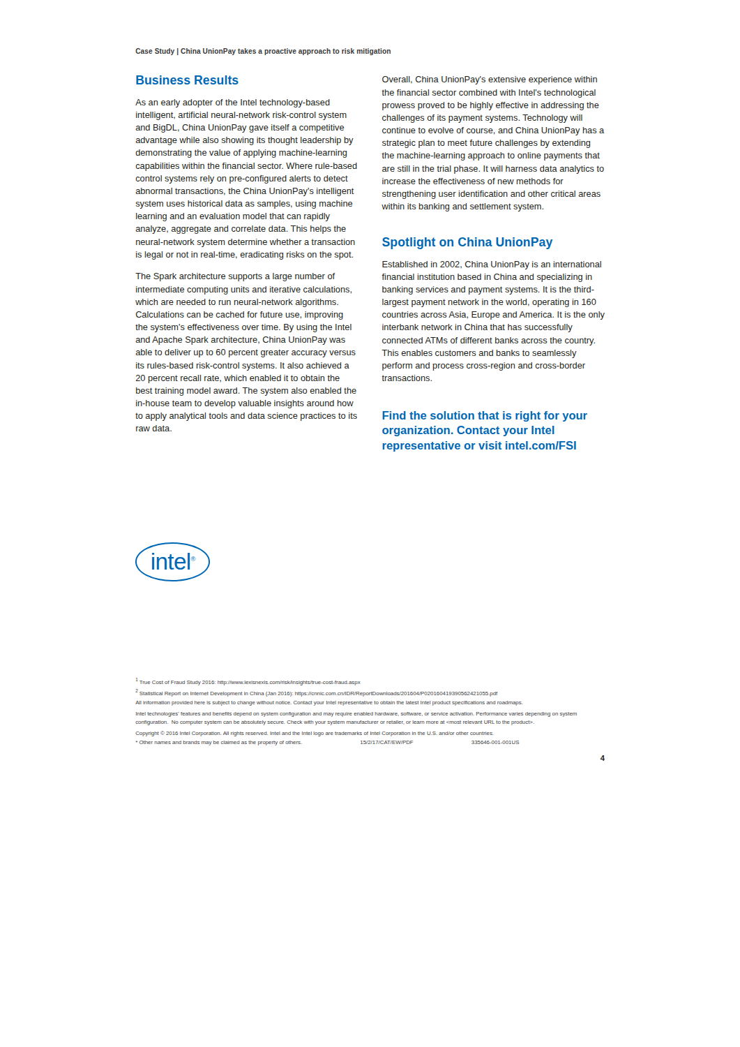Case Study | China UnionPay takes a proactive approach to risk mitigation
Business Results
As an early adopter of the Intel technology-based intelligent, artificial neural-network risk-control system and BigDL, China UnionPay gave itself a competitive advantage while also showing its thought leadership by demonstrating the value of applying machine-learning capabilities within the financial sector. Where rule-based control systems rely on pre-configured alerts to detect abnormal transactions, the China UnionPay's intelligent system uses historical data as samples, using machine learning and an evaluation model that can rapidly analyze, aggregate and correlate data. This helps the neural-network system determine whether a transaction is legal or not in real-time, eradicating risks on the spot.
The Spark architecture supports a large number of intermediate computing units and iterative calculations, which are needed to run neural-network algorithms. Calculations can be cached for future use, improving the system's effectiveness over time. By using the Intel and Apache Spark architecture, China UnionPay was able to deliver up to 60 percent greater accuracy versus its rules-based risk-control systems. It also achieved a 20 percent recall rate, which enabled it to obtain the best training model award. The system also enabled the in-house team to develop valuable insights around how to apply analytical tools and data science practices to its raw data.
Overall, China UnionPay's extensive experience within the financial sector combined with Intel's technological prowess proved to be highly effective in addressing the challenges of its payment systems. Technology will continue to evolve of course, and China UnionPay has a strategic plan to meet future challenges by extending the machine-learning approach to online payments that are still in the trial phase. It will harness data analytics to increase the effectiveness of new methods for strengthening user identification and other critical areas within its banking and settlement system.
Spotlight on China UnionPay
Established in 2002, China UnionPay is an international financial institution based in China and specializing in banking services and payment systems. It is the third-largest payment network in the world, operating in 160 countries across Asia, Europe and America. It is the only interbank network in China that has successfully connected ATMs of different banks across the country. This enables customers and banks to seamlessly perform and process cross-region and cross-border transactions.
Find the solution that is right for your organization. Contact your Intel representative or visit intel.com/FSI
intel®
1 True Cost of Fraud Study 2016: http://www.lexisnexis.com/risk/insights/true-cost-fraud.aspx
2 Statistical Report on Internet Development in China (Jan 2016): https://cnnic.com.cn/IDR/ReportDownloads/201604/P020160419390562421055.pdf
All information provided here is subject to change without notice. Contact your Intel representative to obtain the latest Intel product specifications and roadmaps.
Intel technologies' features and benefits depend on system configuration and may require enabled hardware, software, or service activation. Performance varies depending on system configuration. No computer system can be absolutely secure. Check with your system manufacturer or retailer, or learn more at <most relevant URL to the product>.
Copyright © 2016 Intel Corporation. All rights reserved. Intel and the Intel logo are trademarks of Intel Corporation in the U.S. and/or other countries.
*Other names and brands may be claimed as the property of others. 15/2/17/CAT/EW/PDF 335646-001-001US
4